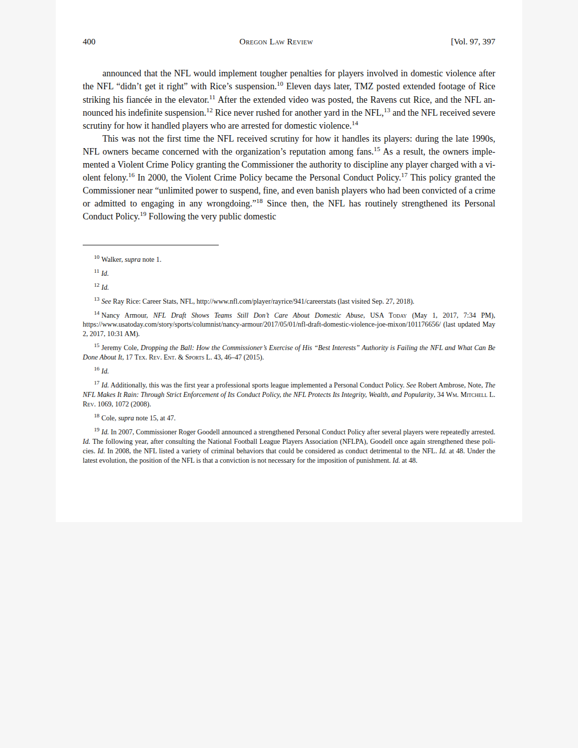400
Oregon Law Review
[Vol. 97, 397
announced that the NFL would implement tougher penalties for players involved in domestic violence after the NFL “didn’t get it right” with Rice’s suspension.10 Eleven days later, TMZ posted extended footage of Rice striking his fiancée in the elevator.11 After the extended video was posted, the Ravens cut Rice, and the NFL announced his indefinite suspension.12 Rice never rushed for another yard in the NFL,13 and the NFL received severe scrutiny for how it handled players who are arrested for domestic violence.14
This was not the first time the NFL received scrutiny for how it handles its players: during the late 1990s, NFL owners became concerned with the organization’s reputation among fans.15 As a result, the owners implemented a Violent Crime Policy granting the Commissioner the authority to discipline any player charged with a violent felony.16 In 2000, the Violent Crime Policy became the Personal Conduct Policy.17 This policy granted the Commissioner near “unlimited power to suspend, fine, and even banish players who had been convicted of a crime or admitted to engaging in any wrongdoing.”18 Since then, the NFL has routinely strengthened its Personal Conduct Policy.19 Following the very public domestic
10 Walker, supra note 1.
11 Id.
12 Id.
13 See Ray Rice: Career Stats, NFL, http://www.nfl.com/player/rayrice/941/careerstats (last visited Sep. 27, 2018).
14 Nancy Armour, NFL Draft Shows Teams Still Don’t Care About Domestic Abuse, USA Today (May 1, 2017, 7:34 PM), https://www.usatoday.com/story/sports/columnist/nancy-armour/2017/05/01/nfl-draft-domestic-violence-joe-mixon/101176656/ (last updated May 2, 2017, 10:31 AM).
15 Jeremy Cole, Dropping the Ball: How the Commissioner’s Exercise of His “Best Interests” Authority is Failing the NFL and What Can Be Done About It, 17 Tex. Rev. Ent. & Sports L. 43, 46–47 (2015).
16 Id.
17 Id. Additionally, this was the first year a professional sports league implemented a Personal Conduct Policy. See Robert Ambrose, Note, The NFL Makes It Rain: Through Strict Enforcement of Its Conduct Policy, the NFL Protects Its Integrity, Wealth, and Popularity, 34 Wm. Mitchell L. Rev. 1069, 1072 (2008).
18 Cole, supra note 15, at 47.
19 Id. In 2007, Commissioner Roger Goodell announced a strengthened Personal Conduct Policy after several players were repeatedly arrested. Id. The following year, after consulting the National Football League Players Association (NFLPA), Goodell once again strengthened these policies. Id. In 2008, the NFL listed a variety of criminal behaviors that could be considered as conduct detrimental to the NFL. Id. at 48. Under the latest evolution, the position of the NFL is that a conviction is not necessary for the imposition of punishment. Id. at 48.